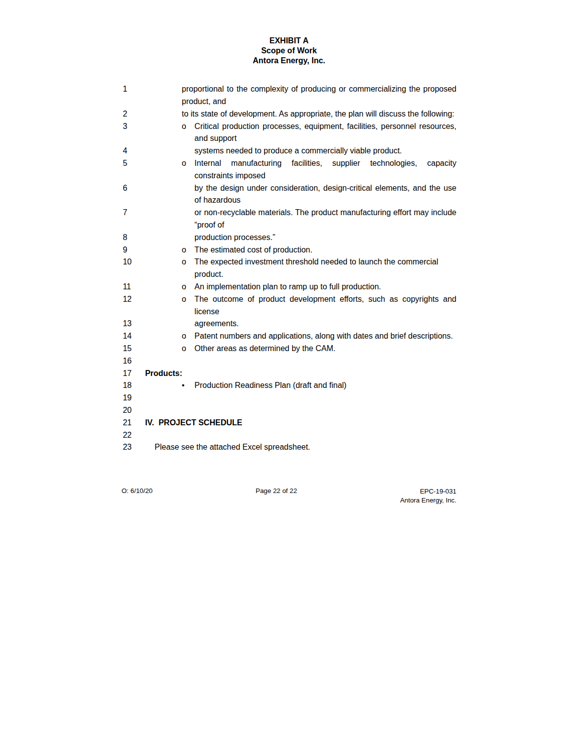EXHIBIT A
Scope of Work
Antora Energy, Inc.
1
proportional to the complexity of producing or commercializing the proposed product, and
2
to its state of development. As appropriate, the plan will discuss the following:
3
o
Critical production processes, equipment, facilities, personnel resources, and support
4
systems needed to produce a commercially viable product.
5
o
Internal manufacturing facilities, supplier technologies, capacity constraints imposed
6
by the design under consideration, design-critical elements, and the use of hazardous
7
or non-recyclable materials. The product manufacturing effort may include “proof of
8
production processes.”
9
o
The estimated cost of production.
10
o
The expected investment threshold needed to launch the commercial product.
11
o
An implementation plan to ramp up to full production.
12
o
The outcome of product development efforts, such as copyrights and license
13
agreements.
14
o
Patent numbers and applications, along with dates and brief descriptions.
15
o
Other areas as determined by the CAM.
16
17
Products:
18
•
Production Readiness Plan (draft and final)
19
20
21
IV. PROJECT SCHEDULE
22
23
Please see the attached Excel spreadsheet.
O: 6/10/20
Page 22 of 22
EPC-19-031
Antora Energy, Inc.